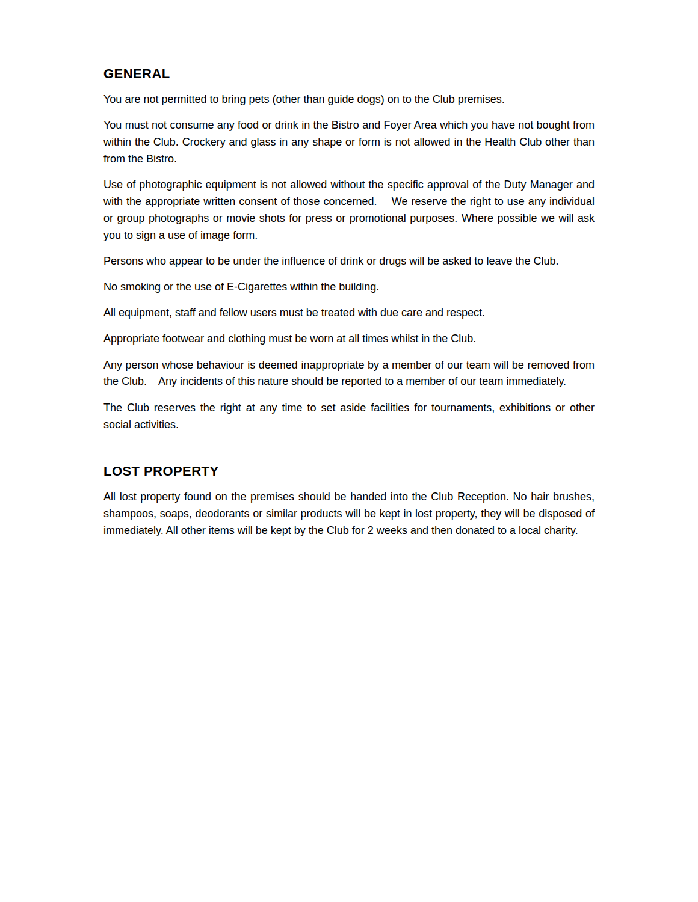GENERAL
You are not permitted to bring pets (other than guide dogs) on to the Club premises.
You must not consume any food or drink in the Bistro and Foyer Area which you have not bought from within the Club. Crockery and glass in any shape or form is not allowed in the Health Club other than from the Bistro.
Use of photographic equipment is not allowed without the specific approval of the Duty Manager and with the appropriate written consent of those concerned. We reserve the right to use any individual or group photographs or movie shots for press or promotional purposes. Where possible we will ask you to sign a use of image form.
Persons who appear to be under the influence of drink or drugs will be asked to leave the Club.
No smoking or the use of E-Cigarettes within the building.
All equipment, staff and fellow users must be treated with due care and respect.
Appropriate footwear and clothing must be worn at all times whilst in the Club.
Any person whose behaviour is deemed inappropriate by a member of our team will be removed from the Club. Any incidents of this nature should be reported to a member of our team immediately.
The Club reserves the right at any time to set aside facilities for tournaments, exhibitions or other social activities.
LOST PROPERTY
All lost property found on the premises should be handed into the Club Reception. No hair brushes, shampoos, soaps, deodorants or similar products will be kept in lost property, they will be disposed of immediately. All other items will be kept by the Club for 2 weeks and then donated to a local charity.